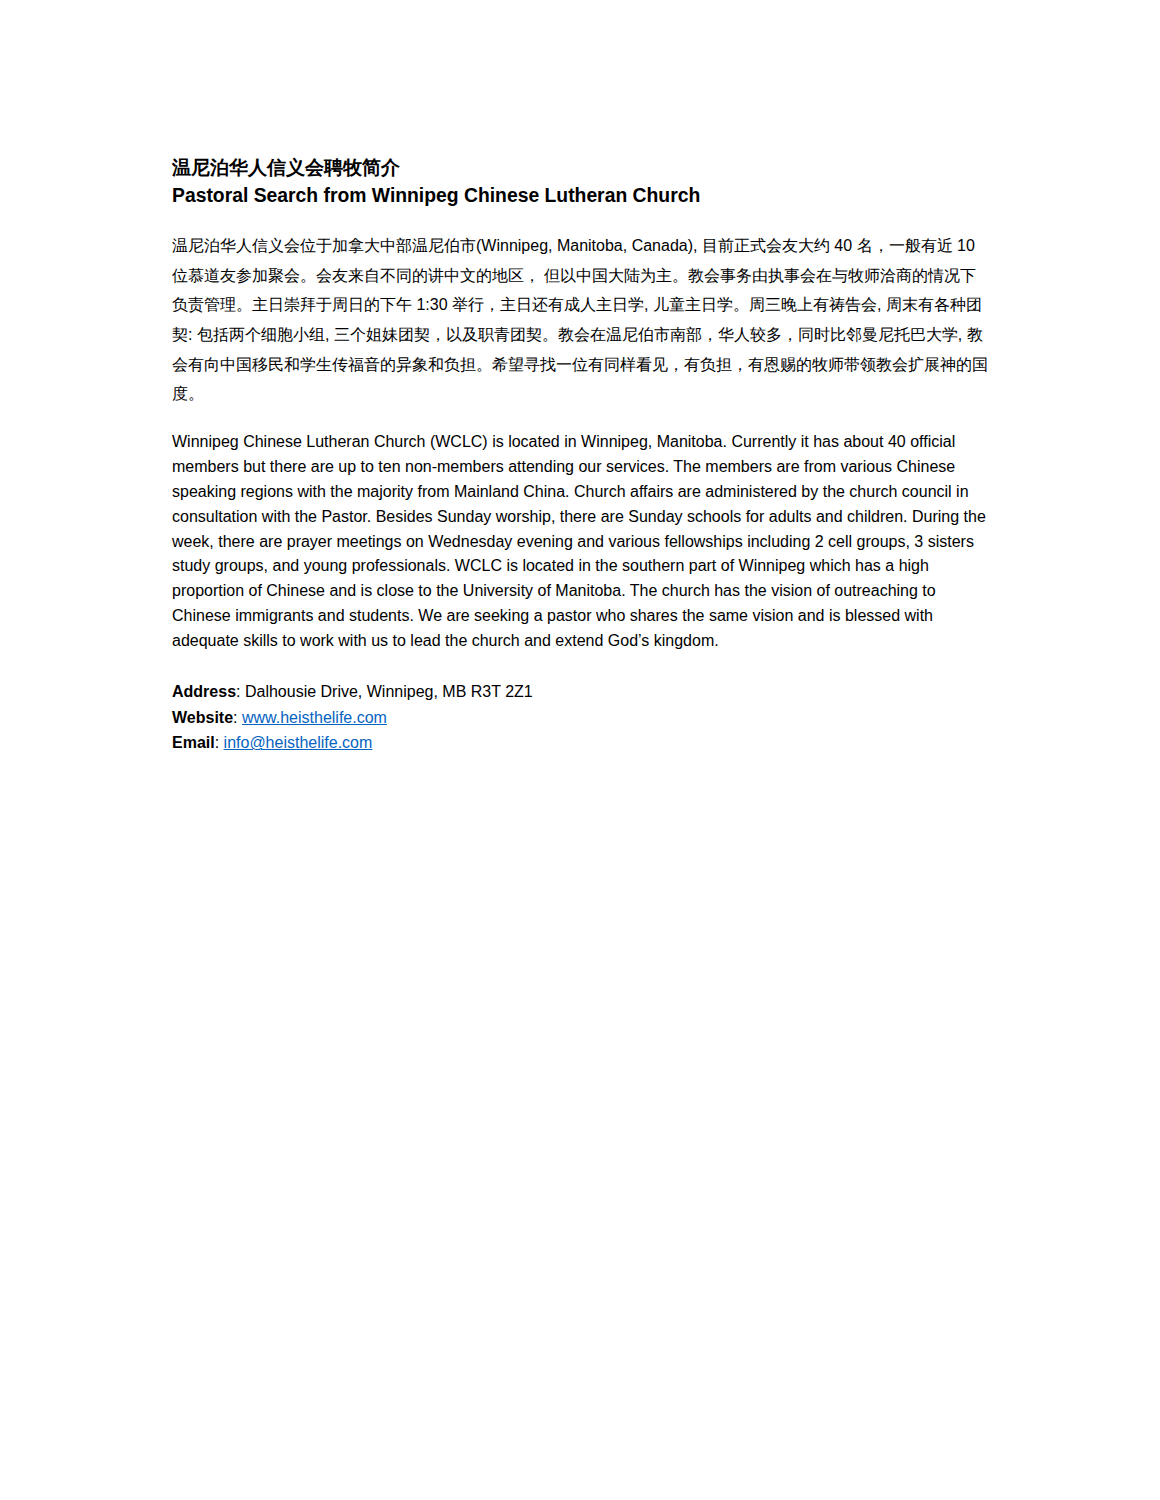温尼泊华人信义会聘牧简介 Pastoral Search from Winnipeg Chinese Lutheran Church
温尼泊华人信义会位于加拿大中部温尼伯市(Winnipeg, Manitoba, Canada), 目前正式会友大约 40 名，一般有近 10 位慕道友参加聚会。会友来自不同的讲中文的地区， 但以中国大陆为主。教会事务由执事会在与牧师洽商的情况下负责管理。主日崇拜于周日的下午 1:30 举行，主日还有成人主日学, 儿童主日学。周三晚上有祷告会, 周末有各种团契: 包括两个细胞小组, 三个姐妹团契，以及职青团契。教会在温尼伯市南部，华人较多，同时比邻曼尼托巴大学, 教会有向中国移民和学生传福音的异象和负担。希望寻找一位有同样看见，有负担，有恩赐的牧师带领教会扩展神的国度。
Winnipeg Chinese Lutheran Church (WCLC) is located in Winnipeg, Manitoba. Currently it has about 40 official members but there are up to ten non-members attending our services. The members are from various Chinese speaking regions with the majority from Mainland China. Church affairs are administered by the church council in consultation with the Pastor. Besides Sunday worship, there are Sunday schools for adults and children. During the week, there are prayer meetings on Wednesday evening and various fellowships including 2 cell groups, 3 sisters study groups, and young professionals. WCLC is located in the southern part of Winnipeg which has a high proportion of Chinese and is close to the University of Manitoba. The church has the vision of outreaching to Chinese immigrants and students. We are seeking a pastor who shares the same vision and is blessed with adequate skills to work with us to lead the church and extend God’s kingdom.
Address: Dalhousie Drive, Winnipeg, MB R3T 2Z1
Website: www.heisthelife.com
Email: info@heisthelife.com